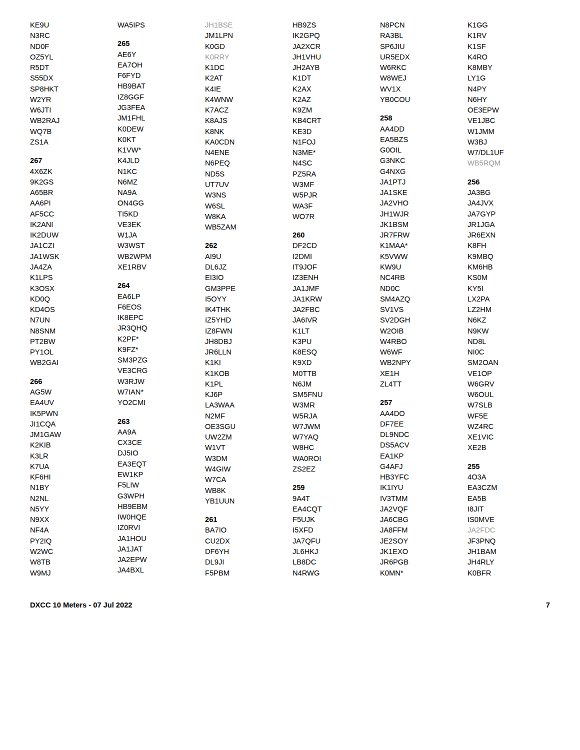KE9U N3RC ND0F OZ5YL R5DT S55DX SP8HKT W2YR W6JTI WB2RAJ WQ7B ZS1A 267 4X6ZK 9K2GS A65BR AA6PI AF5CC IK2ANI IK2DUW JA1CZI JA1WSK JA4ZA K1LPS K3OSX KD0Q KD4OS N7UN N8SNM PT2BW PY1OL WB2GAI 266 AG5W EA4UV IK5PWN JI1CQA JM1GAW K2KIB K3LR K7UA KF6HI N1BY N2NL N5YY N9XX NF4A PY2IQ W2WC W8TB W9MJ
WA5IPS 265 AE6Y EA7OH F6FYD HB9BAT IZ8GGF JG3FEA JM1FHL K0DEW K0KT K1VW* K4JLD N1KC N6MZ NA9A ON4GG TI5KD VE3EK W1JA W3WST WB2WPM XE1RBV 264 EA6LP F6EOS IK8EPC JR3QHQ K2PF* K9FZ* SM3PZG VE3CRG W3RJW W7IAN* YO2CMI 263 AA9A CX3CE DJ5IO EA3EQT EW1KP F5LIW G3WPH HB9EBM IW0HQE IZ0RVI JA1HOU JA1JAT JA2EPW JA4BXL
JH1BSE JM1LPN K0GD K0RRY K1DC K2AT K4IE K4WNW K7ACZ K8AJS K8NK KA0CDN N4ENE N6PEQ ND5S UT7UV W3NS W6SL W8KA WB5ZAM 262 AI9U DL6JZ EI3IO GM3PPE I5OYY IK4THK IZ5YHD IZ8FWN JH8DBJ JR6LLN K1KI K1KOB K1PL KJ6P LA3WAA N2MF OE3SGU UW2ZM W1VT W3DM W4GIW W7CA WB8K YB1UUN 261 BA7IO CU2DX DF6YH DL9JI F5PBM
HB9ZS IK2GPQ JA2XCR JH1VHU JH2AYB K1DT K2AX K2AZ K9ZM KB4CRT KE3D N1FOJ N3ME* N4SC PZ5RA W3MF W5PJR WA3F WO7R 260 DF2CD I2DMI IT9JOF IZ3ENH JA1JMF JA1KRW JA2FBC JA6IVR K1LT K3PU K8ESQ K9XD M0TTB N6JM SM5FNU W3MR W5RJA W7JWM W7YAQ W8HC WA0ROI ZS2EZ 259 9A4T EA4CQT F5UJK I5XFD JA7QFU JL6HKJ LB8DC N4RWG
N8PCN RA3BL SP6JIU UR5EDX W6RKC W8WEJ WV1X YB0COU 258 AA4DD EA5BZS G0OIL G3NKC G4NXG JA1PTJ JA1SKE JA2VHO JH1WJR JK1BSM JR7FRW K1MAA* K5VWW KW9U NC4RB ND0C SM4AZQ SV1VS SV2DGH W2OIB W4RBO W6WF WB2NPY XE1H ZL4TT 257 AA4DO DF7EE DL9NDC DS5ACV EA1KP G4AFJ HB3YFC IK1IYU IV3TMM JA2VQF JA6CBG JA8FFM JE2SOY JK1EXO JR6PGB K0MN*
K1GG K1RV K1SF K4RO K8MBY LY1G N4PY N6HY OE3EPW VE1JBC W1JMM W3BJ W7/DL1UF WB5RQM 256 JA3BG JA4JVX JA7GYP JR1JGA JR6EXN K8FH K9MBQ KM6HB KS0M KY5I LX2PA LZ2HM N6KZ N9KW ND8L NI0C SM2OAN VE1OP W6GRV W6OUL W7SLB WF5E WZ4RC XE1VIC XE2B 255 4O3A EA3CZM EA5B I8JIT IS0MVE JA2FDC JF3PNQ JH1BAM JH4RLY K0BFR
DXCC 10 Meters - 07 Jul 2022 7